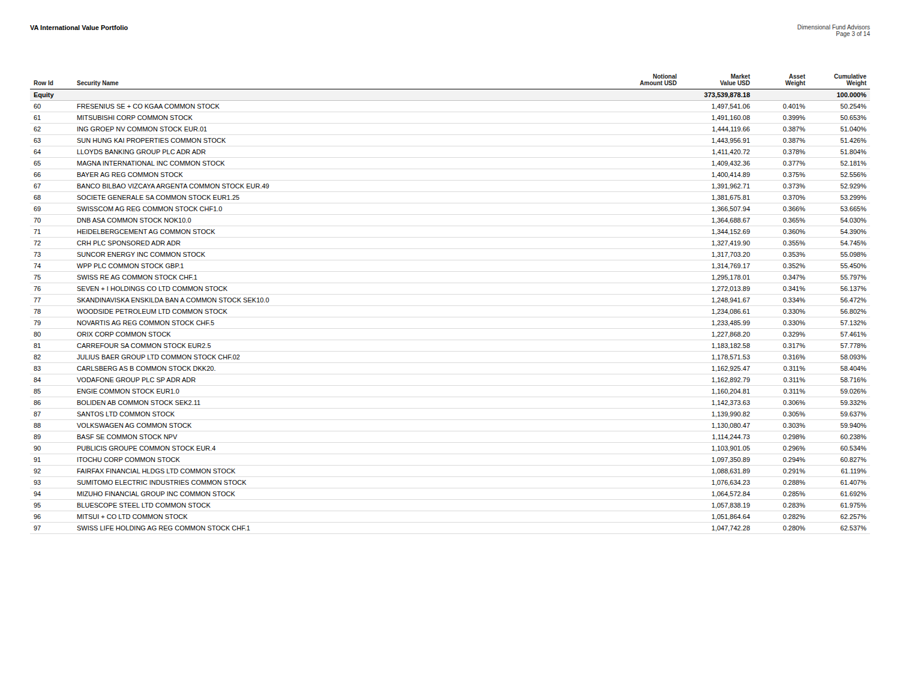VA International Value Portfolio
Dimensional Fund Advisors Page 3 of 14
| Row Id | Security Name | Notional Amount USD | Market Value USD | Asset Weight | Cumulative Weight |
| --- | --- | --- | --- | --- | --- |
| Equity | | | 373,539,878.18 | | 100.000% |
| 60 | FRESENIUS SE + CO KGAA COMMON STOCK | | 1,497,541.06 | 0.401% | 50.254% |
| 61 | MITSUBISHI CORP COMMON STOCK | | 1,491,160.08 | 0.399% | 50.653% |
| 62 | ING GROEP NV COMMON STOCK EUR.01 | | 1,444,119.66 | 0.387% | 51.040% |
| 63 | SUN HUNG KAI PROPERTIES COMMON STOCK | | 1,443,956.91 | 0.387% | 51.426% |
| 64 | LLOYDS BANKING GROUP PLC ADR ADR | | 1,411,420.72 | 0.378% | 51.804% |
| 65 | MAGNA INTERNATIONAL INC COMMON STOCK | | 1,409,432.36 | 0.377% | 52.181% |
| 66 | BAYER AG REG COMMON STOCK | | 1,400,414.89 | 0.375% | 52.556% |
| 67 | BANCO BILBAO VIZCAYA ARGENTA COMMON STOCK EUR.49 | | 1,391,962.71 | 0.373% | 52.929% |
| 68 | SOCIETE GENERALE SA COMMON STOCK EUR1.25 | | 1,381,675.81 | 0.370% | 53.299% |
| 69 | SWISSCOM AG REG COMMON STOCK CHF1.0 | | 1,366,507.94 | 0.366% | 53.665% |
| 70 | DNB ASA COMMON STOCK NOK10.0 | | 1,364,688.67 | 0.365% | 54.030% |
| 71 | HEIDELBERGCEMENT AG COMMON STOCK | | 1,344,152.69 | 0.360% | 54.390% |
| 72 | CRH PLC SPONSORED ADR ADR | | 1,327,419.90 | 0.355% | 54.745% |
| 73 | SUNCOR ENERGY INC COMMON STOCK | | 1,317,703.20 | 0.353% | 55.098% |
| 74 | WPP PLC COMMON STOCK GBP.1 | | 1,314,769.17 | 0.352% | 55.450% |
| 75 | SWISS RE AG COMMON STOCK CHF.1 | | 1,295,178.01 | 0.347% | 55.797% |
| 76 | SEVEN + I HOLDINGS CO LTD COMMON STOCK | | 1,272,013.89 | 0.341% | 56.137% |
| 77 | SKANDINAVISKA ENSKILDA BAN A COMMON STOCK SEK10.0 | | 1,248,941.67 | 0.334% | 56.472% |
| 78 | WOODSIDE PETROLEUM LTD COMMON STOCK | | 1,234,086.61 | 0.330% | 56.802% |
| 79 | NOVARTIS AG REG COMMON STOCK CHF.5 | | 1,233,485.99 | 0.330% | 57.132% |
| 80 | ORIX CORP COMMON STOCK | | 1,227,868.20 | 0.329% | 57.461% |
| 81 | CARREFOUR SA COMMON STOCK EUR2.5 | | 1,183,182.58 | 0.317% | 57.778% |
| 82 | JULIUS BAER GROUP LTD COMMON STOCK CHF.02 | | 1,178,571.53 | 0.316% | 58.093% |
| 83 | CARLSBERG AS B COMMON STOCK DKK20. | | 1,162,925.47 | 0.311% | 58.404% |
| 84 | VODAFONE GROUP PLC SP ADR ADR | | 1,162,892.79 | 0.311% | 58.716% |
| 85 | ENGIE COMMON STOCK EUR1.0 | | 1,160,204.81 | 0.311% | 59.026% |
| 86 | BOLIDEN AB COMMON STOCK SEK2.11 | | 1,142,373.63 | 0.306% | 59.332% |
| 87 | SANTOS LTD COMMON STOCK | | 1,139,990.82 | 0.305% | 59.637% |
| 88 | VOLKSWAGEN AG COMMON STOCK | | 1,130,080.47 | 0.303% | 59.940% |
| 89 | BASF SE COMMON STOCK NPV | | 1,114,244.73 | 0.298% | 60.238% |
| 90 | PUBLICIS GROUPE COMMON STOCK EUR.4 | | 1,103,901.05 | 0.296% | 60.534% |
| 91 | ITOCHU CORP COMMON STOCK | | 1,097,350.89 | 0.294% | 60.827% |
| 92 | FAIRFAX FINANCIAL HLDGS LTD COMMON STOCK | | 1,088,631.89 | 0.291% | 61.119% |
| 93 | SUMITOMO ELECTRIC INDUSTRIES COMMON STOCK | | 1,076,634.23 | 0.288% | 61.407% |
| 94 | MIZUHO FINANCIAL GROUP INC COMMON STOCK | | 1,064,572.84 | 0.285% | 61.692% |
| 95 | BLUESCOPE STEEL LTD COMMON STOCK | | 1,057,838.19 | 0.283% | 61.975% |
| 96 | MITSUI + CO LTD COMMON STOCK | | 1,051,864.64 | 0.282% | 62.257% |
| 97 | SWISS LIFE HOLDING AG REG COMMON STOCK CHF.1 | | 1,047,742.28 | 0.280% | 62.537% |